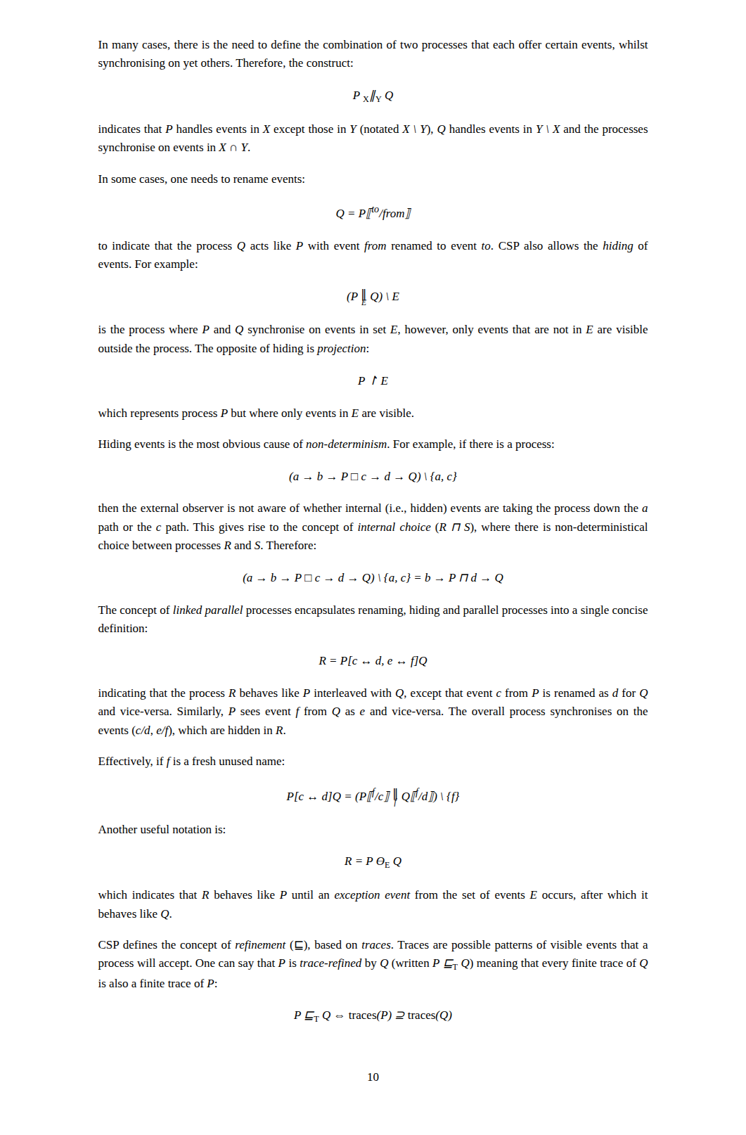In many cases, there is the need to define the combination of two processes that each offer certain events, whilst synchronising on yet others. Therefore, the construct:
P X∥Y Q
indicates that P handles events in X except those in Y (notated X \ Y), Q handles events in Y \ X and the processes synchronise on events in X ∩ Y.
In some cases, one needs to rename events:
Q = P⟦to/from⟧
to indicate that the process Q acts like P with event from renamed to event to. CSP also allows the hiding of events. For example:
(P ∥E Q) \ E
is the process where P and Q synchronise on events in set E, however, only events that are not in E are visible outside the process. The opposite of hiding is projection:
P ↾ E
which represents process P but where only events in E are visible.
Hiding events is the most obvious cause of non-determinism. For example, if there is a process:
(a → b → P □ c → d → Q) \ {a, c}
then the external observer is not aware of whether internal (i.e., hidden) events are taking the process down the a path or the c path. This gives rise to the concept of internal choice (R ⊓ S), where there is non-deterministical choice between processes R and S. Therefore:
(a → b → P □ c → d → Q) \ {a, c} = b → P ⊓ d → Q
The concept of linked parallel processes encapsulates renaming, hiding and parallel processes into a single concise definition:
R = P[c ↔ d, e ↔ f]Q
indicating that the process R behaves like P interleaved with Q, except that event c from P is renamed as d for Q and vice-versa. Similarly, P sees event f from Q as e and vice-versa. The overall process synchronises on the events (c/d, e/f), which are hidden in R.
Effectively, if f is a fresh unused name:
P[c ↔ d]Q = (P⟦f/c⟧ ∥f Q⟦f/d⟧) \ {f}
Another useful notation is:
R = P ϴE Q
which indicates that R behaves like P until an exception event from the set of events E occurs, after which it behaves like Q.
CSP defines the concept of refinement (⊑), based on traces. Traces are possible patterns of visible events that a process will accept. One can say that P is trace-refined by Q (written P ⊑T Q) meaning that every finite trace of Q is also a finite trace of P:
P ⊑T Q ⇔ traces(P) ⊇ traces(Q)
10